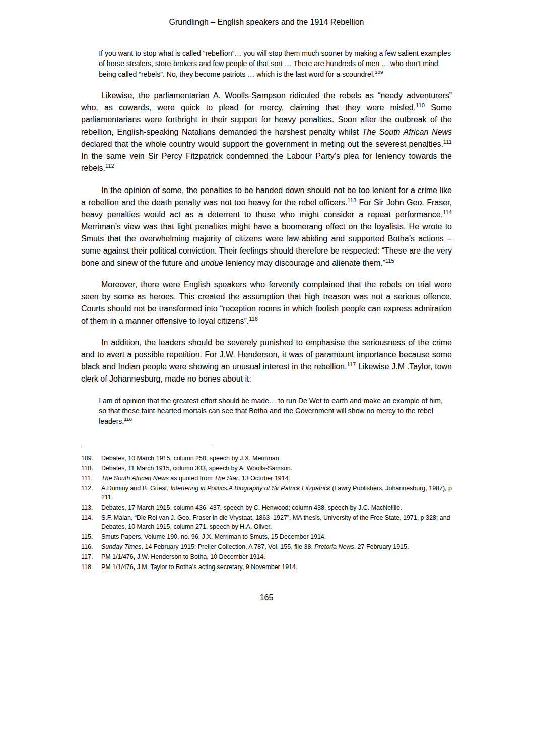Grundlingh – English speakers and the 1914 Rebellion
If you want to stop what is called “rebellion”… you will stop them much sooner by making a few salient examples of horse stealers, store-brokers and few people of that sort … There are hundreds of men … who don’t mind being called “rebels”. No, they become patriots … which is the last word for a scoundrel.109
Likewise, the parliamentarian A. Woolls-Sampson ridiculed the rebels as “needy adventurers” who, as cowards, were quick to plead for mercy, claiming that they were misled.110 Some parliamentarians were forthright in their support for heavy penalties. Soon after the outbreak of the rebellion, English-speaking Natalians demanded the harshest penalty whilst The South African News declared that the whole country would support the government in meting out the severest penalties.111 In the same vein Sir Percy Fitzpatrick condemned the Labour Party’s plea for leniency towards the rebels.112
In the opinion of some, the penalties to be handed down should not be too lenient for a crime like a rebellion and the death penalty was not too heavy for the rebel officers.113 For Sir John Geo. Fraser, heavy penalties would act as a deterrent to those who might consider a repeat performance.114 Merriman’s view was that light penalties might have a boomerang effect on the loyalists. He wrote to Smuts that the overwhelming majority of citizens were law-abiding and supported Botha’s actions – some against their political conviction. Their feelings should therefore be respected: “These are the very bone and sinew of the future and undue leniency may discourage and alienate them.”115
Moreover, there were English speakers who fervently complained that the rebels on trial were seen by some as heroes. This created the assumption that high treason was not a serious offence. Courts should not be transformed into “reception rooms in which foolish people can express admiration of them in a manner offensive to loyal citizens”.116
In addition, the leaders should be severely punished to emphasise the seriousness of the crime and to avert a possible repetition. For J.W. Henderson, it was of paramount importance because some black and Indian people were showing an unusual interest in the rebellion.117 Likewise J.M .Taylor, town clerk of Johannesburg, made no bones about it:
I am of opinion that the greatest effort should be made… to run De Wet to earth and make an example of him, so that these faint-hearted mortals can see that Botha and the Government will show no mercy to the rebel leaders.118
109. Debates, 10 March 1915, column 250, speech by J.X. Merriman.
110. Debates, 11 March 1915, column 303, speech by A. Woolls-Samson.
111. The South African News as quoted from The Star, 13 October 1914.
112. A.Duminy and B. Guest, Interfering in Politics.A Biography of Sir Patrick Fitzpatrick (Lawry Publishers, Johannesburg, 1987), p 211.
113. Debates, 17 March 1915, column 436–437, speech by C. Henwood; column 438, speech by J.C. MacNeillie.
114. S.F. Malan, “Die Rol van J. Geo. Fraser in die Vrystaat, 1863–1927”, MA thesis, University of the Free State, 1971, p 328; and Debates, 10 March 1915, column 271, speech by H.A. Oliver.
115. Smuts Papers, Volume 190, no. 96, J.X. Merriman to Smuts, 15 December 1914.
116. Sunday Times, 14 February 1915; Preller Collection, A 787, Vol. 155, file 38. Pretoria News, 27 February 1915.
117. PM 1/1/476, J.W. Henderson to Botha, 10 December 1914.
118. PM 1/1/476, J.M. Taylor to Botha’s acting secretary, 9 November 1914.
165